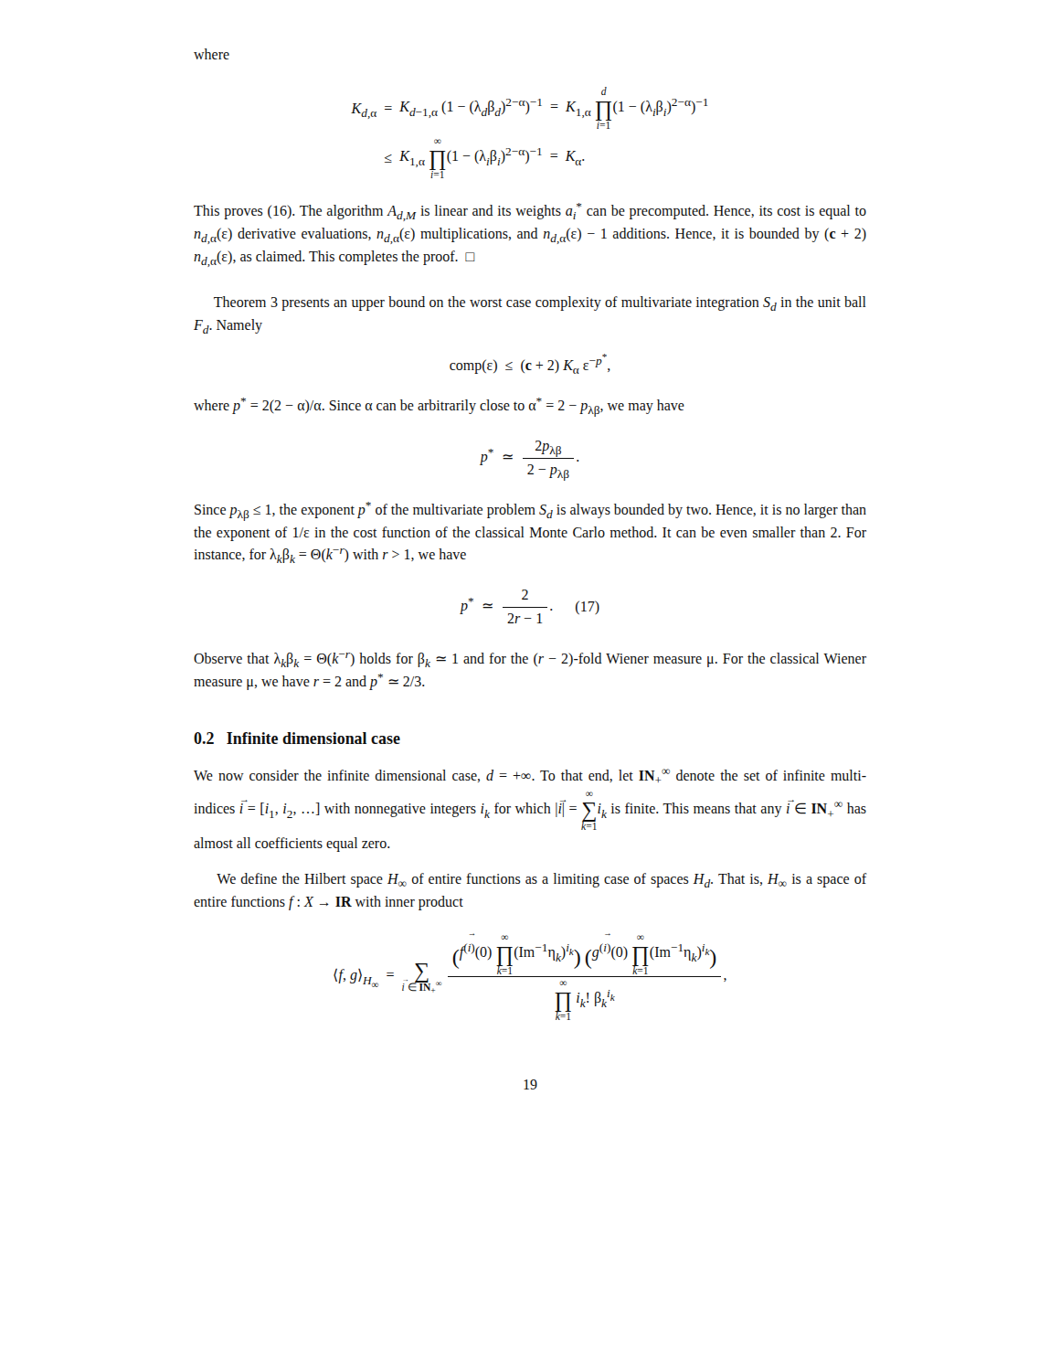where
| K d ,α | = | K d −1,α (1 − (λ d β d ) 2−α ) −1 = K 1,α d ∏ i =1 (1 − (λ i β i ) 2−α ) −1 |
| | ≤ | K 1,α ∞ ∏ i =1 (1 − (λ i β i ) 2−α ) −1 = K α . |
This proves (16). The algorithm Ad,M is linear and its weights ai* can be precomputed. Hence, its cost is equal to nd,α(ε) derivative evaluations, nd,α(ε) multiplications, and nd,α(ε) − 1 additions. Hence, it is bounded by (c + 2) nd,α(ε), as claimed. This completes the proof. □
Theorem 3 presents an upper bound on the worst case complexity of multivariate integration Sd in the unit ball Fd. Namely
comp(ε) ≤ (c + 2) Kα ε−p*,
where p* = 2(2 − α)/α. Since α can be arbitrarily close to α* = 2 − pλβ, we may have
p* ≃ 2pλβ 2 − pλβ.
Since pλβ ≤ 1, the exponent p* of the multivariate problem Sd is always bounded by two. Hence, it is no larger than the exponent of 1/ε in the cost function of the classical Monte Carlo method. It can be even smaller than 2. For instance, for λkβk = Θ(k−r) with r > 1, we have
p* ≃ 22r − 1.
(17)
Observe that λkβk = Θ(k−r) holds for βk ≃ 1 and for the (r − 2)-fold Wiener measure μ. For the classical Wiener measure μ, we have r = 2 and p* ≃ 2/3.
0.2 Infinite dimensional case
We now consider the infinite dimensional case, d = +∞. To that end, let IN+∞ denote the set of infinite multi-indices i = [i1, i2, …] with nonnegative integers ik for which |i| = ∞∑k=1 ik is finite. This means that any i ∈ IN+∞ has almost all coefficients equal zero.
We define the Hilbert space H∞ of entire functions as a limiting case of spaces Hd. That is, H∞ is a space of entire functions f : X → IR with inner product
⟨f, g⟩H∞ = ∑i ∈ IN+∞ (f(i)(0) ∞∏k=1(Im−1ηk)ik) (g(i)(0) ∞∏k=1(Im−1ηk)ik) ∞∏k=1 ik! βkik ,
19